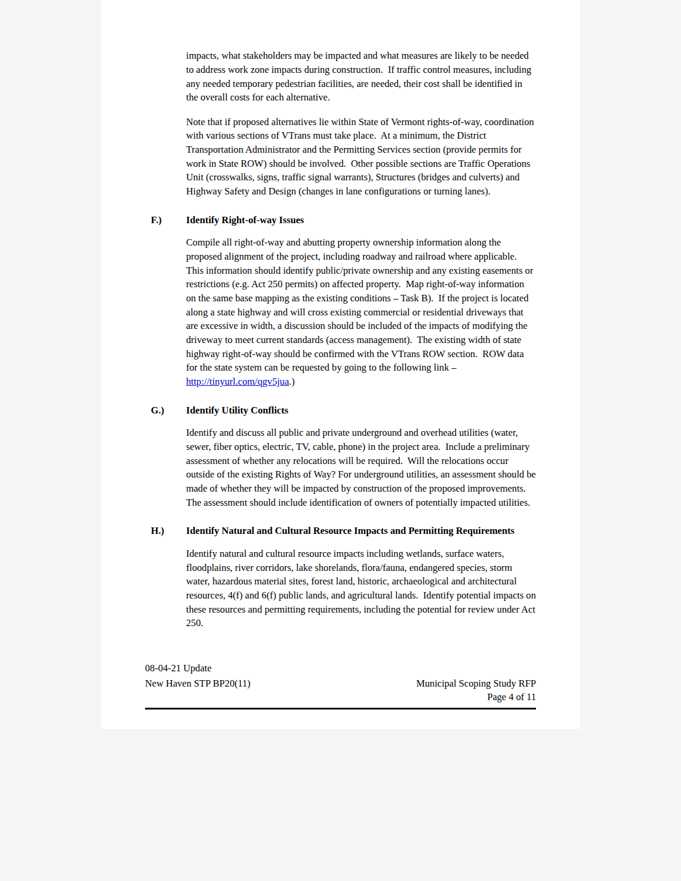impacts, what stakeholders may be impacted and what measures are likely to be needed to address work zone impacts during construction. If traffic control measures, including any needed temporary pedestrian facilities, are needed, their cost shall be identified in the overall costs for each alternative.
Note that if proposed alternatives lie within State of Vermont rights-of-way, coordination with various sections of VTrans must take place. At a minimum, the District Transportation Administrator and the Permitting Services section (provide permits for work in State ROW) should be involved. Other possible sections are Traffic Operations Unit (crosswalks, signs, traffic signal warrants), Structures (bridges and culverts) and Highway Safety and Design (changes in lane configurations or turning lanes).
F.)
Identify Right-of-way Issues
Compile all right-of-way and abutting property ownership information along the proposed alignment of the project, including roadway and railroad where applicable. This information should identify public/private ownership and any existing easements or restrictions (e.g. Act 250 permits) on affected property. Map right-of-way information on the same base mapping as the existing conditions – Task B). If the project is located along a state highway and will cross existing commercial or residential driveways that are excessive in width, a discussion should be included of the impacts of modifying the driveway to meet current standards (access management). The existing width of state highway right-of-way should be confirmed with the VTrans ROW section. ROW data for the state system can be requested by going to the following link – http://tinyurl.com/qgv5jua.)
G.)
Identify Utility Conflicts
Identify and discuss all public and private underground and overhead utilities (water, sewer, fiber optics, electric, TV, cable, phone) in the project area. Include a preliminary assessment of whether any relocations will be required. Will the relocations occur outside of the existing Rights of Way? For underground utilities, an assessment should be made of whether they will be impacted by construction of the proposed improvements. The assessment should include identification of owners of potentially impacted utilities.
H.)
Identify Natural and Cultural Resource Impacts and Permitting Requirements
Identify natural and cultural resource impacts including wetlands, surface waters, floodplains, river corridors, lake shorelands, flora/fauna, endangered species, storm water, hazardous material sites, forest land, historic, archaeological and architectural resources, 4(f) and 6(f) public lands, and agricultural lands. Identify potential impacts on these resources and permitting requirements, including the potential for review under Act 250.
08-04-21 Update
New Haven STP BP20(11)
Municipal Scoping Study RFP
Page 4 of 11